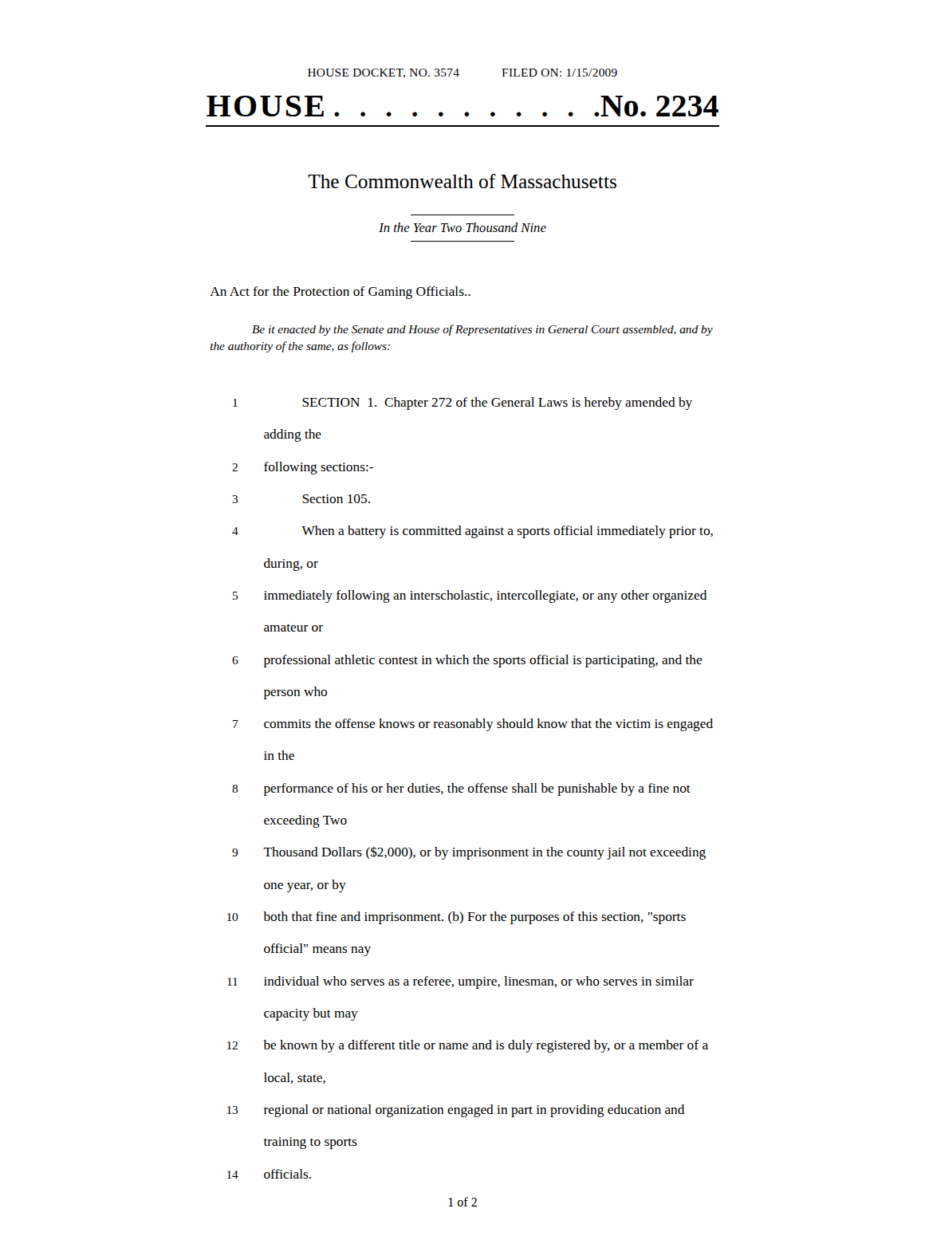HOUSE DOCKET, NO. 3574 FILED ON: 1/15/2009
HOUSE . . . . . . . . . . . . . . . . No. 2234
The Commonwealth of Massachusetts
In the Year Two Thousand Nine
An Act for the Protection of Gaming Officials..
Be it enacted by the Senate and House of Representatives in General Court assembled, and by the authority of the same, as follows:
SECTION 1. Chapter 272 of the General Laws is hereby amended by adding the
following sections:-
Section 105.
When a battery is committed against a sports official immediately prior to, during, or
immediately following an interscholastic, intercollegiate, or any other organized amateur or
professional athletic contest in which the sports official is participating, and the person who
commits the offense knows or reasonably should know that the victim is engaged in the
performance of his or her duties, the offense shall be punishable by a fine not exceeding Two
Thousand Dollars ($2,000), or by imprisonment in the county jail not exceeding one year, or by
both that fine and imprisonment. (b) For the purposes of this section, "sports official" means nay
individual who serves as a referee, umpire, linesman, or who serves in similar capacity but may
be known by a different title or name and is duly registered by, or a member of a local, state,
regional or national organization engaged in part in providing education and training to sports
officials.
1 of 2